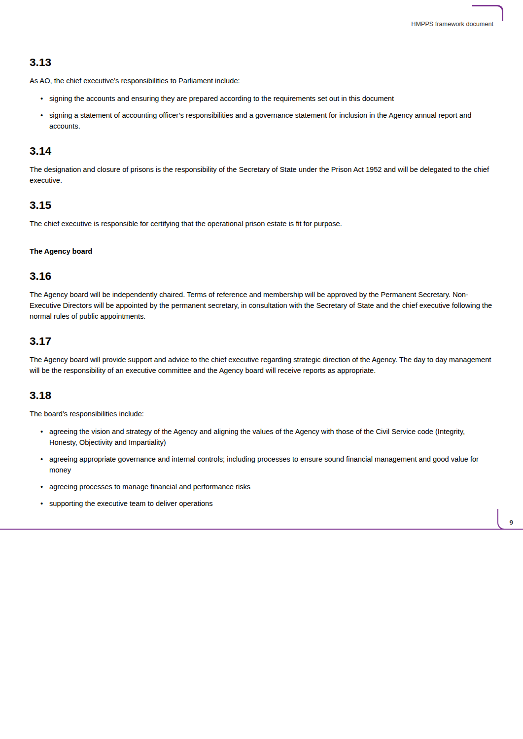HMPPS framework document
3.13
As AO, the chief executive’s responsibilities to Parliament include:
signing the accounts and ensuring they are prepared according to the requirements set out in this document
signing a statement of accounting officer’s responsibilities and a governance statement for inclusion in the Agency annual report and accounts.
3.14
The designation and closure of prisons is the responsibility of the Secretary of State under the Prison Act 1952 and will be delegated to the chief executive.
3.15
The chief executive is responsible for certifying that the operational prison estate is fit for purpose.
The Agency board
3.16
The Agency board will be independently chaired. Terms of reference and membership will be approved by the Permanent Secretary. Non-Executive Directors will be appointed by the permanent secretary, in consultation with the Secretary of State and the chief executive following the normal rules of public appointments.
3.17
The Agency board will provide support and advice to the chief executive regarding strategic direction of the Agency. The day to day management will be the responsibility of an executive committee and the Agency board will receive reports as appropriate.
3.18
The board’s responsibilities include:
agreeing the vision and strategy of the Agency and aligning the values of the Agency with those of the Civil Service code (Integrity, Honesty, Objectivity and Impartiality)
agreeing appropriate governance and internal controls; including processes to ensure sound financial management and good value for money
agreeing processes to manage financial and performance risks
supporting the executive team to deliver operations
9